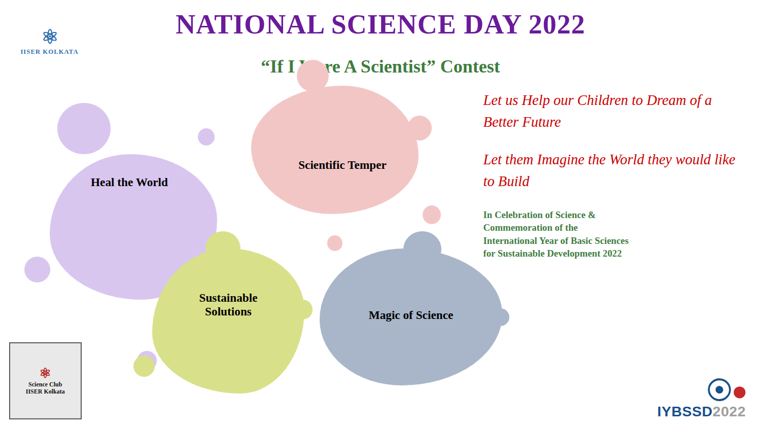⚛ IISER KOLKATA
National Science Day 2022
“If I Were A Scientist” Contest
Heal the World Scientific Temper Sustainable
Solutions Magic of Science
Heal the World
Scientific Temper
Sustainable Solutions
Magic of Science
Let us Help our Children to Dream of a Better Future
Let them Imagine the World they would like to Build
In Celebration of Science &
Commemoration of the
International Year of Basic Sciences
for Sustainable Development 2022
⚛ Science Club IISER Kolkata
⦿● IYBSSD2022